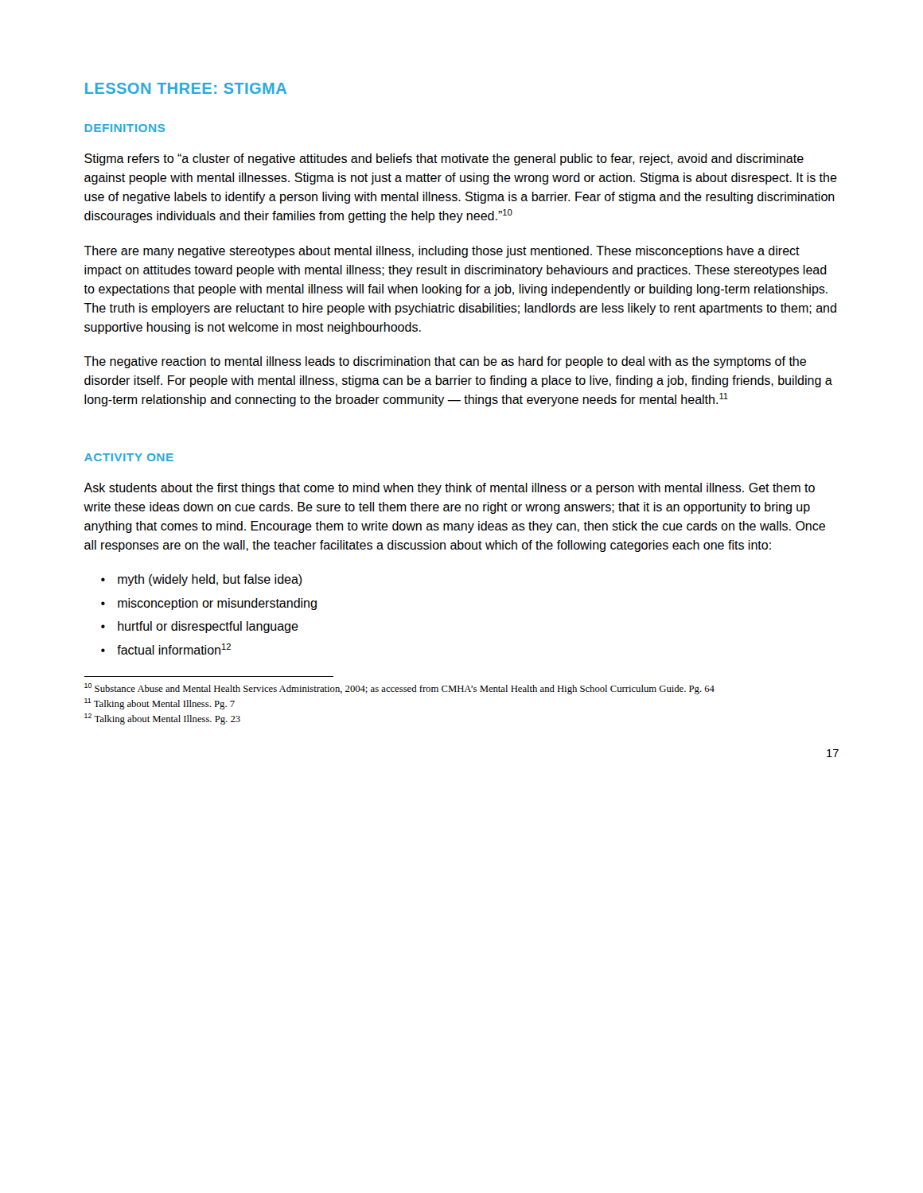LESSON THREE: STIGMA
DEFINITIONS
Stigma refers to “a cluster of negative attitudes and beliefs that motivate the general public to fear, reject, avoid and discriminate against people with mental illnesses. Stigma is not just a matter of using the wrong word or action. Stigma is about disrespect. It is the use of negative labels to identify a person living with mental illness. Stigma is a barrier. Fear of stigma and the resulting discrimination discourages individuals and their families from getting the help they need.”10
There are many negative stereotypes about mental illness, including those just mentioned. These misconceptions have a direct impact on attitudes toward people with mental illness; they result in discriminatory behaviours and practices. These stereotypes lead to expectations that people with mental illness will fail when looking for a job, living independently or building long-term relationships. The truth is employers are reluctant to hire people with psychiatric disabilities; landlords are less likely to rent apartments to them; and supportive housing is not welcome in most neighbourhoods.
The negative reaction to mental illness leads to discrimination that can be as hard for people to deal with as the symptoms of the disorder itself. For people with mental illness, stigma can be a barrier to finding a place to live, finding a job, finding friends, building a long-term relationship and connecting to the broader community — things that everyone needs for mental health.11
ACTIVITY ONE
Ask students about the first things that come to mind when they think of mental illness or a person with mental illness. Get them to write these ideas down on cue cards. Be sure to tell them there are no right or wrong answers; that it is an opportunity to bring up anything that comes to mind. Encourage them to write down as many ideas as they can, then stick the cue cards on the walls. Once all responses are on the wall, the teacher facilitates a discussion about which of the following categories each one fits into:
myth (widely held, but false idea)
misconception or misunderstanding
hurtful or disrespectful language
factual information12
10 Substance Abuse and Mental Health Services Administration, 2004; as accessed from CMHA’s Mental Health and High School Curriculum Guide. Pg. 64
11 Talking about Mental Illness. Pg. 7
12 Talking about Mental Illness. Pg. 23
17